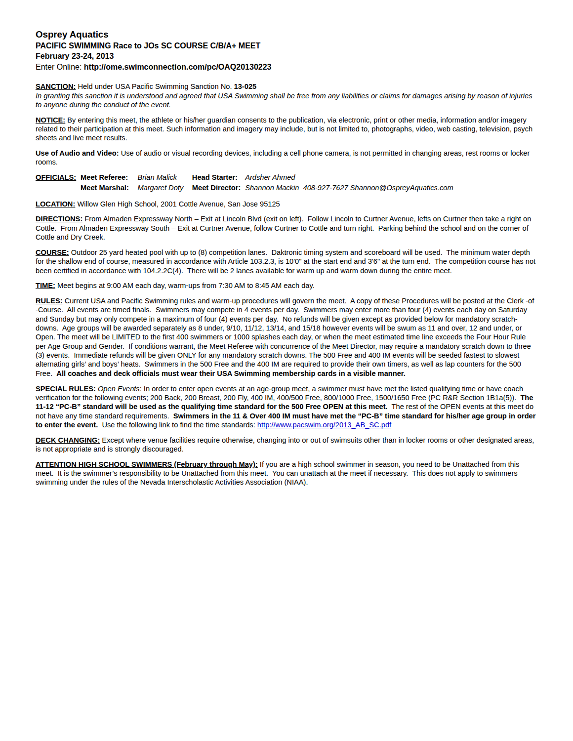Osprey Aquatics
PACIFIC SWIMMING Race to JOs SC COURSE C/B/A+ MEET
February 23-24, 2013
Enter Online: http://ome.swimconnection.com/pc/OAQ20130223
SANCTION: Held under USA Pacific Swimming Sanction No. 13-025
In granting this sanction it is understood and agreed that USA Swimming shall be free from any liabilities or claims for damages arising by reason of injuries to anyone during the conduct of the event.
NOTICE: By entering this meet, the athlete or his/her guardian consents to the publication, via electronic, print or other media, information and/or imagery related to their participation at this meet. Such information and imagery may include, but is not limited to, photographs, video, web casting, television, psych sheets and live meet results.
Use of Audio and Video: Use of audio or visual recording devices, including a cell phone camera, is not permitted in changing areas, rest rooms or locker rooms.
| OFFICIALS: | Meet Referee: | Brian Malick | Head Starter: | Ardsher Ahmed |
| | Meet Marshal: | Margaret Doty | Meet Director: | Shannon Mackin 408-927-7627 Shannon@OspreyAquatics.com |
LOCATION: Willow Glen High School, 2001 Cottle Avenue, San Jose 95125
DIRECTIONS: From Almaden Expressway North – Exit at Lincoln Blvd (exit on left). Follow Lincoln to Curtner Avenue, lefts on Curtner then take a right on Cottle. From Almaden Expressway South – Exit at Curtner Avenue, follow Curtner to Cottle and turn right. Parking behind the school and on the corner of Cottle and Dry Creek.
COURSE: Outdoor 25 yard heated pool with up to (8) competition lanes. Daktronic timing system and scoreboard will be used. The minimum water depth for the shallow end of course, measured in accordance with Article 103.2.3, is 10'0" at the start end and 3'6" at the turn end. The competition course has not been certified in accordance with 104.2.2C(4). There will be 2 lanes available for warm up and warm down during the entire meet.
TIME: Meet begins at 9:00 AM each day, warm-ups from 7:30 AM to 8:45 AM each day.
RULES: Current USA and Pacific Swimming rules and warm-up procedures will govern the meet. A copy of these Procedures will be posted at the Clerk -of -Course. All events are timed finals. Swimmers may compete in 4 events per day. Swimmers may enter more than four (4) events each day on Saturday and Sunday but may only compete in a maximum of four (4) events per day. No refunds will be given except as provided below for mandatory scratch-downs. Age groups will be awarded separately as 8 under, 9/10, 11/12, 13/14, and 15/18 however events will be swum as 11 and over, 12 and under, or Open. The meet will be LIMITED to the first 400 swimmers or 1000 splashes each day, or when the meet estimated time line exceeds the Four Hour Rule per Age Group and Gender. If conditions warrant, the Meet Referee with concurrence of the Meet Director, may require a mandatory scratch down to three (3) events. Immediate refunds will be given ONLY for any mandatory scratch downs. The 500 Free and 400 IM events will be seeded fastest to slowest alternating girls’ and boys’ heats. Swimmers in the 500 Free and the 400 IM are required to provide their own timers, as well as lap counters for the 500 Free. All coaches and deck officials must wear their USA Swimming membership cards in a visible manner.
SPECIAL RULES: Open Events: In order to enter open events at an age-group meet, a swimmer must have met the listed qualifying time or have coach verification for the following events; 200 Back, 200 Breast, 200 Fly, 400 IM, 400/500 Free, 800/1000 Free, 1500/1650 Free (PC R&R Section 1B1a(5)). The 11-12 “PC-B” standard will be used as the qualifying time standard for the 500 Free OPEN at this meet. The rest of the OPEN events at this meet do not have any time standard requirements. Swimmers in the 11 & Over 400 IM must have met the “PC-B” time standard for his/her age group in order to enter the event. Use the following link to find the time standards: http://www.pacswim.org/2013_AB_SC.pdf
DECK CHANGING: Except where venue facilities require otherwise, changing into or out of swimsuits other than in locker rooms or other designated areas, is not appropriate and is strongly discouraged.
ATTENTION HIGH SCHOOL SWIMMERS (February through May): If you are a high school swimmer in season, you need to be Unattached from this meet. It is the swimmer’s responsibility to be Unattached from this meet. You can unattach at the meet if necessary. This does not apply to swimmers swimming under the rules of the Nevada Interscholastic Activities Association (NIAA).